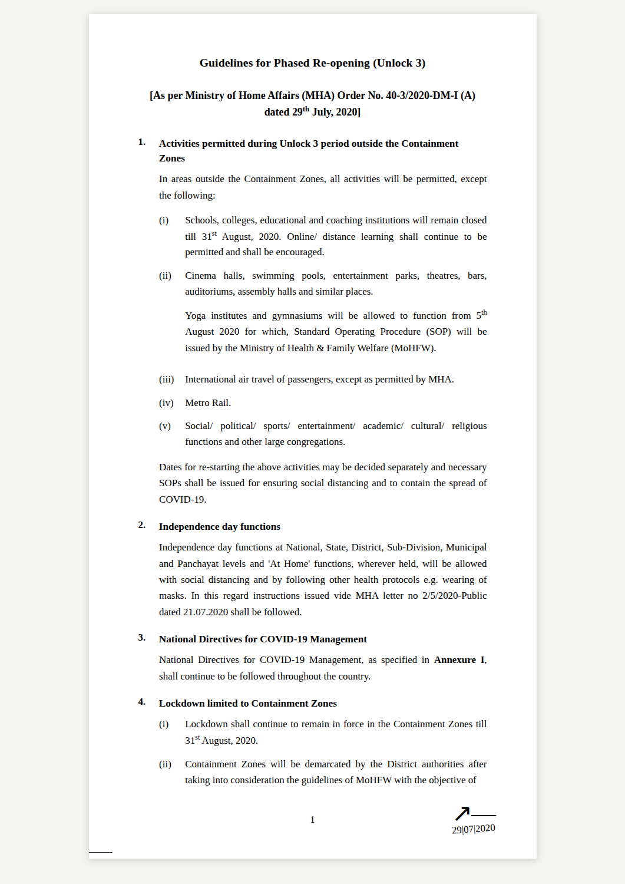Guidelines for Phased Re-opening (Unlock 3)
[As per Ministry of Home Affairs (MHA) Order No. 40-3/2020-DM-I (A)
dated 29th July, 2020]
1.
Activities permitted during Unlock 3 period outside the Containment Zones
In areas outside the Containment Zones, all activities will be permitted, except the following:
(i) Schools, colleges, educational and coaching institutions will remain closed till 31st August, 2020. Online/ distance learning shall continue to be permitted and shall be encouraged.
(ii) Cinema halls, swimming pools, entertainment parks, theatres, bars, auditoriums, assembly halls and similar places.
Yoga institutes and gymnasiums will be allowed to function from 5th August 2020 for which, Standard Operating Procedure (SOP) will be issued by the Ministry of Health & Family Welfare (MoHFW).
(iii) International air travel of passengers, except as permitted by MHA.
(iv) Metro Rail.
(v) Social/ political/ sports/ entertainment/ academic/ cultural/ religious functions and other large congregations.
Dates for re-starting the above activities may be decided separately and necessary SOPs shall be issued for ensuring social distancing and to contain the spread of COVID-19.
2.
Independence day functions
Independence day functions at National, State, District, Sub-Division, Municipal and Panchayat levels and 'At Home' functions, wherever held, will be allowed with social distancing and by following other health protocols e.g. wearing of masks. In this regard instructions issued vide MHA letter no 2/5/2020-Public dated 21.07.2020 shall be followed.
3.
National Directives for COVID-19 Management
National Directives for COVID-19 Management, as specified in Annexure I, shall continue to be followed throughout the country.
4.
Lockdown limited to Containment Zones
(i) Lockdown shall continue to remain in force in the Containment Zones till 31st August, 2020.
(ii) Containment Zones will be demarcated by the District authorities after taking into consideration the guidelines of MoHFW with the objective of
1
↗—
29|07|2020